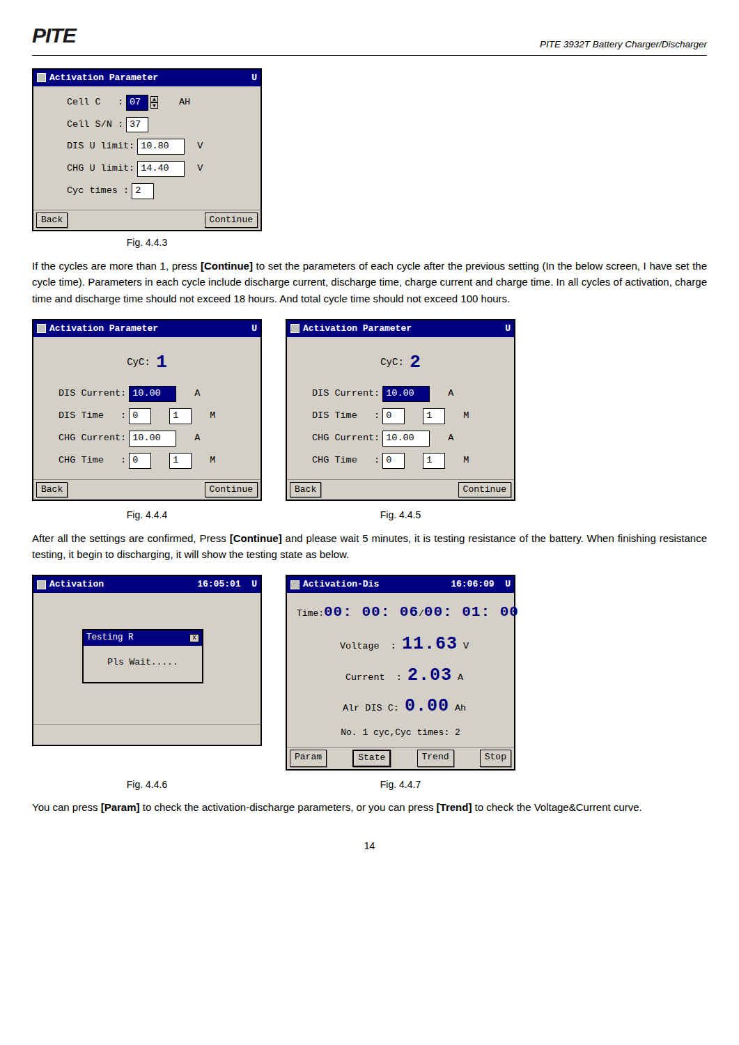PITE
PITE 3932T Battery Charger/Discharger
Activation Parameter U
Cell C : 07 ▲▼ AH
Cell S/N : 37
DIS U limit: 10.80 V
CHG U limit: 14.40 V
Cyc times : 2
Back Continue
Fig. 4.4.3
If the cycles are more than 1, press [Continue] to set the parameters of each cycle after the previous setting (In the below screen, I have set the cycle time). Parameters in each cycle include discharge current, discharge time, charge current and charge time. In all cycles of activation, charge time and discharge time should not exceed 18 hours. And total cycle time should not exceed 100 hours.
Activation Parameter U
CyC: 1
DIS Current: 10.00 A
DIS Time : 0 1 M
CHG Current: 10.00 A
CHG Time : 0 1 M
Back Continue
Activation Parameter U
CyC: 2
DIS Current: 10.00 A
DIS Time : 0 1 M
CHG Current: 10.00 A
CHG Time : 0 1 M
Back Continue
Fig. 4.4.4
Fig. 4.4.5
After all the settings are confirmed, Press [Continue] and please wait 5 minutes, it is testing resistance of the battery. When finishing resistance testing, it begin to discharging, it will show the testing state as below.
Activation 16:05:01 U
Testing R x
Pls Wait.....
Activation-Dis 16:06:09 U
Time:00: 00: 06/00: 01: 00
Voltage : 11.63 V
Current : 2.03 A
Alr DIS C: 0.00 Ah
No. 1 cyc,Cyc times: 2
Param State Trend Stop
Fig. 4.4.6
Fig. 4.4.7
You can press [Param] to check the activation-discharge parameters, or you can press [Trend] to check the Voltage&Current curve.
14